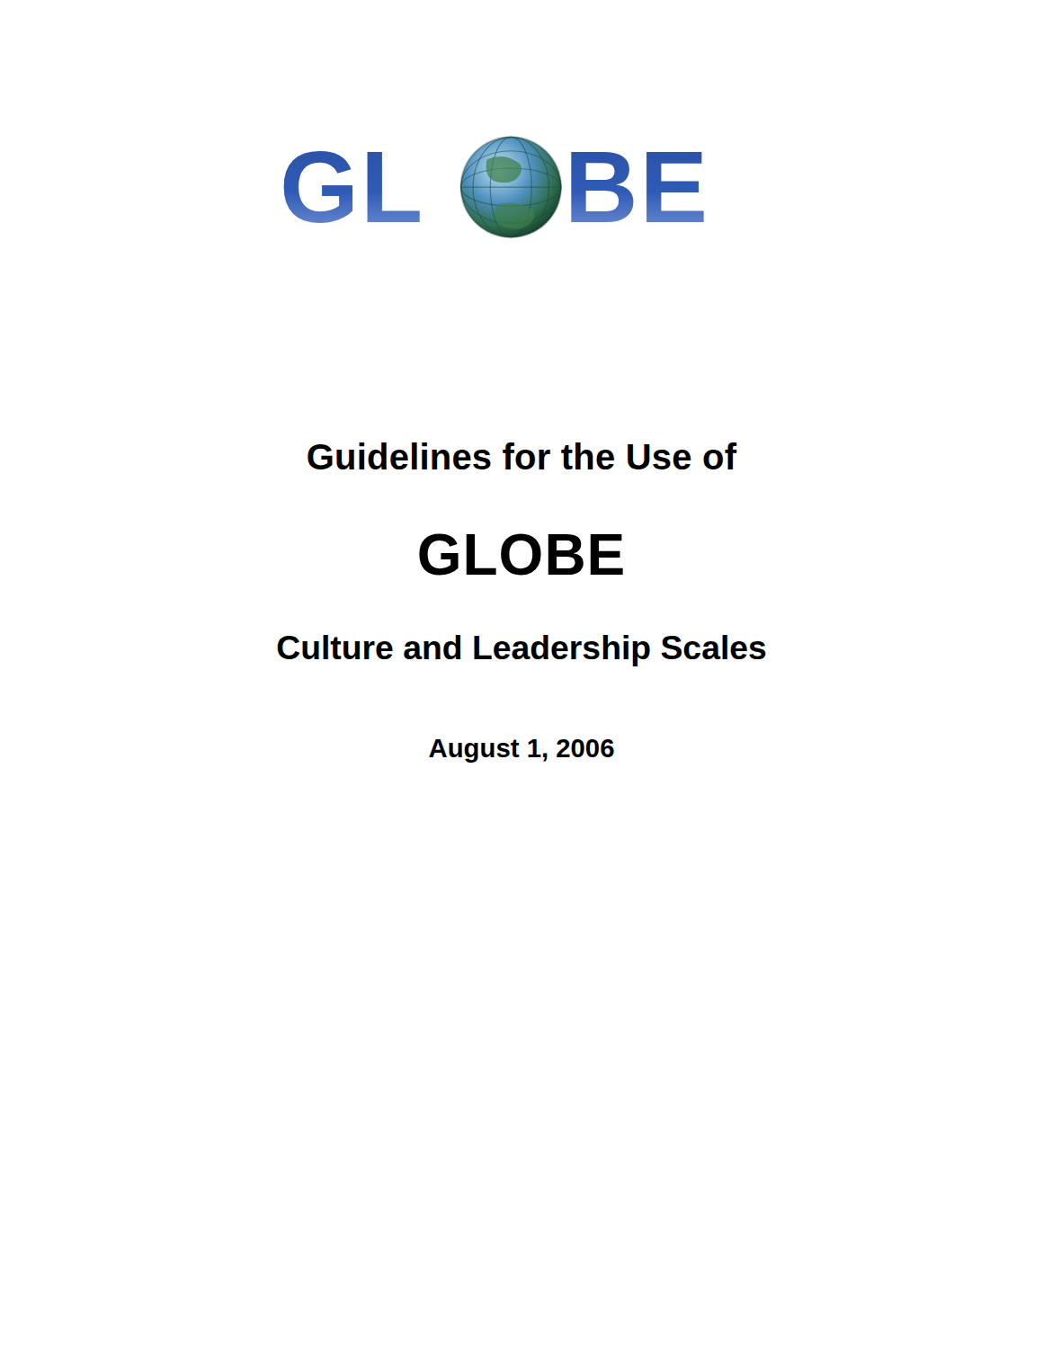GL BE
Guidelines for the Use of
GLOBE
Culture and Leadership Scales
August 1, 2006